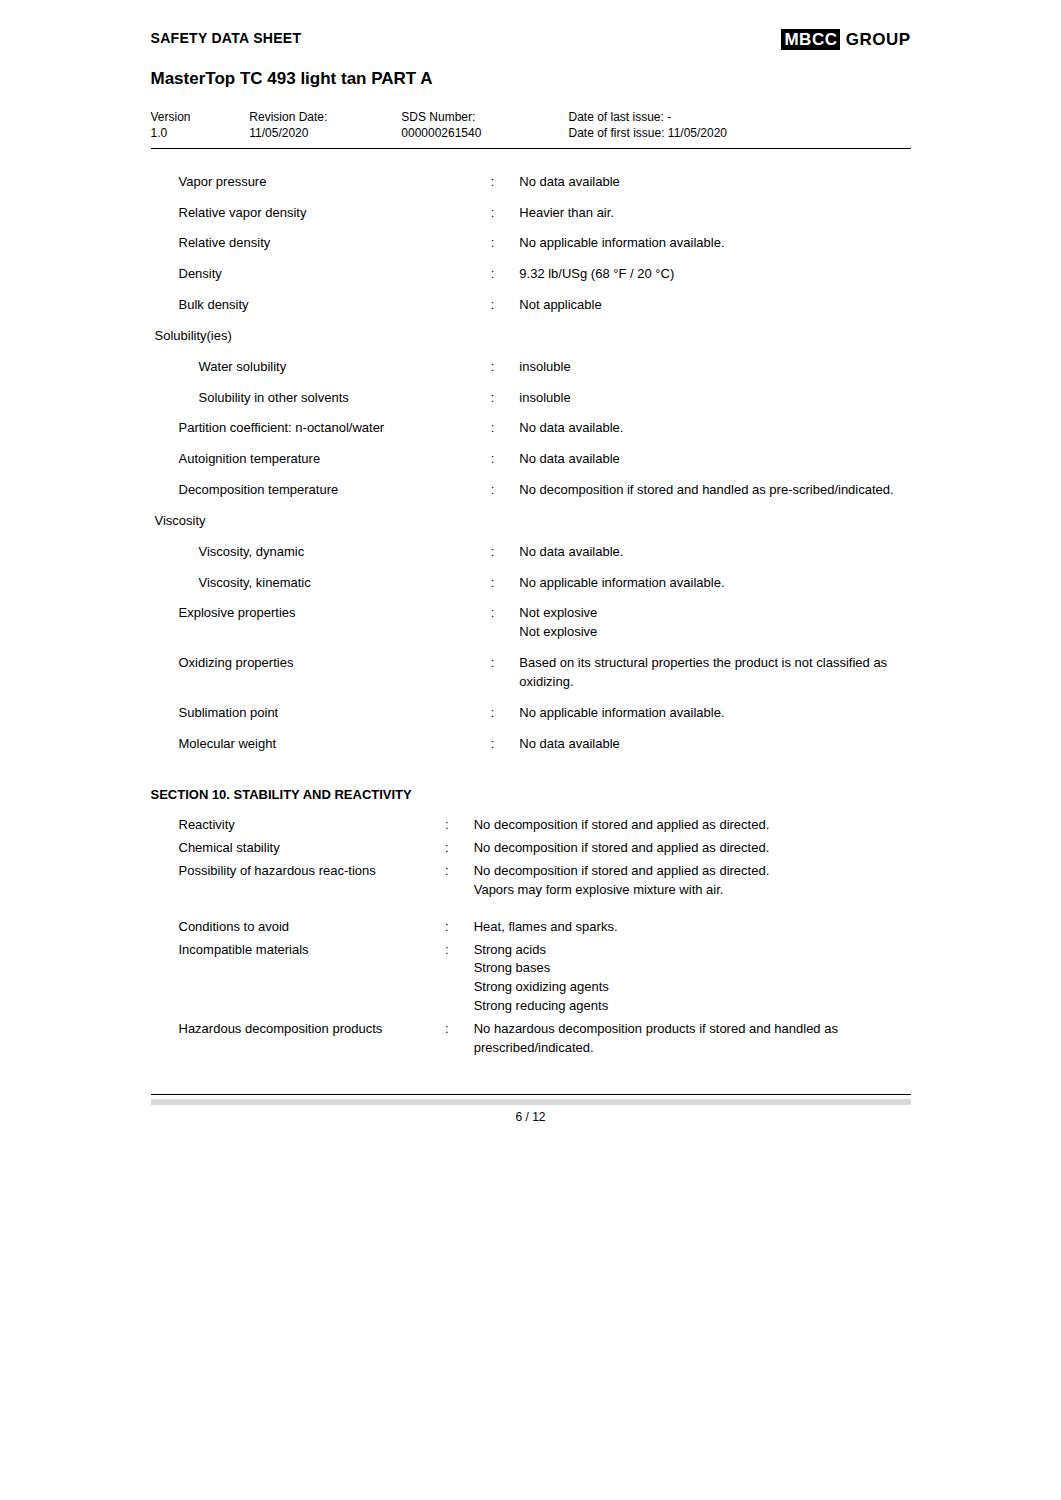SAFETY DATA SHEET
MBCC GROUP
MasterTop TC 493 light tan PART A
| Version 1.0 | Revision Date: 11/05/2020 | SDS Number: 000000261540 | Date of last issue: - Date of first issue: 11/05/2020 |
| Vapor pressure | : | No data available |
| Relative vapor density | : | Heavier than air. |
| Relative density | : | No applicable information available. |
| Density | : | 9.32 lb/USg (68 °F / 20 °C) |
| Bulk density | : | Not applicable |
| Solubility(ies) |
| Water solubility | : | insoluble |
| Solubility in other solvents | : | insoluble |
| Partition coefficient: n-octanol/water | : | No data available. |
| Autoignition temperature | : | No data available |
| Decomposition temperature | : | No decomposition if stored and handled as pre-scribed/indicated. |
| Viscosity |
| Viscosity, dynamic | : | No data available. |
| Viscosity, kinematic | : | No applicable information available. |
| Explosive properties | : | Not explosive Not explosive |
| Oxidizing properties | : | Based on its structural properties the product is not classified as oxidizing. |
| Sublimation point | : | No applicable information available. |
| Molecular weight | : | No data available |
SECTION 10. STABILITY AND REACTIVITY
| Reactivity | : | No decomposition if stored and applied as directed. |
| Chemical stability | : | No decomposition if stored and applied as directed. |
| Possibility of hazardous reac-tions | : | No decomposition if stored and applied as directed. Vapors may form explosive mixture with air. |
| Conditions to avoid | : | Heat, flames and sparks. |
| Incompatible materials | : | Strong acids Strong bases Strong oxidizing agents Strong reducing agents |
| Hazardous decomposition products | : | No hazardous decomposition products if stored and handled as prescribed/indicated. |
6 / 12